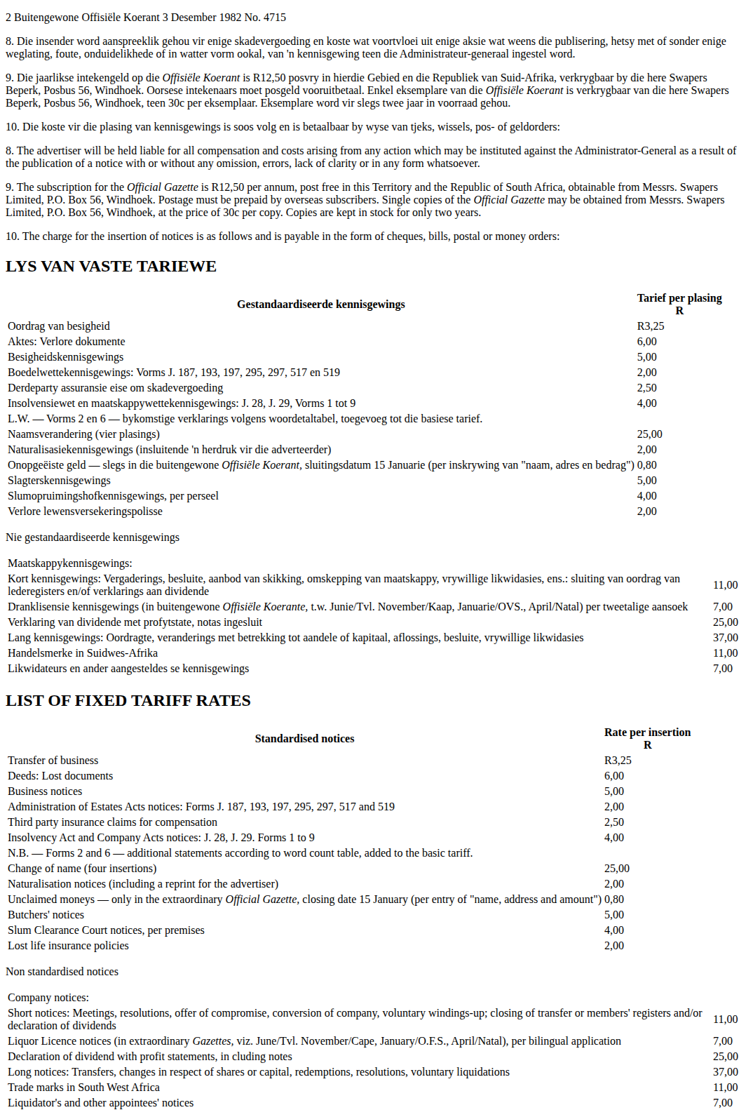2 Buitengewone Offisiële Koerant 3 Desember 1982 No. 4715
8. Die insender word aanspreeklik gehou vir enige skadevergoeding en koste wat voortvloei uit enige aksie wat weens die publisering, hetsy met of sonder enige weglating, foute, onduidelikhede of in watter vorm ookal, van 'n kennisgewing teen die Administrateur-generaal ingestel word.
9. Die jaarlikse intekengeld op die Offisiële Koerant is R12,50 posvry in hierdie Gebied en die Republiek van Suid-Afrika, verkrygbaar by die here Swapers Beperk, Posbus 56, Windhoek. Oorsese intekenaars moet posgeld vooruitbetaal. Enkel eksemplare van die Offisiële Koerant is verkrygbaar van die here Swapers Beperk, Posbus 56, Windhoek, teen 30c per eksemplaar. Eksemplare word vir slegs twee jaar in voorraad gehou.
10. Die koste vir die plasing van kennisgewings is soos volg en is betaalbaar by wyse van tjeks, wissels, pos- of geldorders:
8. The advertiser will be held liable for all compensation and costs arising from any action which may be instituted against the Administrator-General as a result of the publication of a notice with or without any omission, errors, lack of clarity or in any form whatsoever.
9. The subscription for the Official Gazette is R12,50 per annum, post free in this Territory and the Republic of South Africa, obtainable from Messrs. Swapers Limited, P.O. Box 56, Windhoek. Postage must be prepaid by overseas subscribers. Single copies of the Official Gazette may be obtained from Messrs. Swapers Limited, P.O. Box 56, Windhoek, at the price of 30c per copy. Copies are kept in stock for only two years.
10. The charge for the insertion of notices is as follows and is payable in the form of cheques, bills, postal or money orders:
LYS VAN VASTE TARIEWE
| Gestandaardiseerde kennisgewings | Tarief per plasing R |
| --- | --- |
| Oordrag van besigheid | R3,25 |
| Aktes: Verlore dokumente | 6,00 |
| Besigheidskennisgewings | 5,00 |
| Boedelwettekennisgewings: Vorms J. 187, 193, 197, 295, 297, 517 en 519 | 2,00 |
| Derdeparty assuransie eise om skadevergoeding | 2,50 |
| Insolvensiewet en maatskappywettekennisgewings: J. 28, J. 29, Vorms 1 tot 9 | 4,00 |
| L.W. — Vorms 2 en 6 — bykomstige verklarings volgens woordetaltabel, toegevoeg tot die basiese tarief. | |
| Naamsverandering (vier plasings) | 25,00 |
| Naturalisasiekennisgewings (insluitende 'n herdruk vir die adverteerder) | 2,00 |
| Onopgeëiste geld — slegs in die buitengewone Offisiële Koerant, sluitingsdatum 15 Januarie (per inskrywing van "naam, adres en bedrag") | 0,80 |
| Slagterskennisgewings | 5,00 |
| Slumopruimingshofkennisgewings, per perseel | 4,00 |
| Verlore lewensversekeringspolisse | 2,00 |
Nie gestandaardiseerde kennisgewings
| Maatskappykennisgewings: | |
| Kort kennisgewings: Vergaderings, besluite, aanbod van skikking, omskepping van maatskappy, vrywillige likwidasies, ens.: sluiting van oordrag van lederegisters en/of verklarings aan dividende | 11,00 |
| Dranklisensie kennisgewings (in buitengewone Offisiële Koerante, t.w. Junie/Tvl. November/Kaap, Januarie/OVS., April/Natal) per tweetalige aansoek | 7,00 |
| Verklaring van dividende met profytstate, notas ingesluit | 25,00 |
| Lang kennisgewings: Oordragte, veranderings met betrekking tot aandele of kapitaal, aflossings, besluite, vrywillige likwidasies | 37,00 |
| Handelsmerke in Suidwes-Afrika | 11,00 |
| Likwidateurs en ander aangesteldes se kennisgewings | 7,00 |
LIST OF FIXED TARIFF RATES
| Standardised notices | Rate per insertion R |
| --- | --- |
| Transfer of business | R3,25 |
| Deeds: Lost documents | 6,00 |
| Business notices | 5,00 |
| Administration of Estates Acts notices: Forms J. 187, 193, 197, 295, 297, 517 and 519 | 2,00 |
| Third party insurance claims for compensation | 2,50 |
| Insolvency Act and Company Acts notices: J. 28, J. 29. Forms 1 to 9 | 4,00 |
| N.B. — Forms 2 and 6 — additional statements according to word count table, added to the basic tariff. | |
| Change of name (four insertions) | 25,00 |
| Naturalisation notices (including a reprint for the advertiser) | 2,00 |
| Unclaimed moneys — only in the extraordinary Official Gazette, closing date 15 January (per entry of "name, address and amount") | 0,80 |
| Butchers' notices | 5,00 |
| Slum Clearance Court notices, per premises | 4,00 |
| Lost life insurance policies | 2,00 |
Non standardised notices
| Company notices: | |
| Short notices: Meetings, resolutions, offer of compromise, conversion of company, voluntary windings-up; closing of transfer or members' registers and/or declaration of dividends | 11,00 |
| Liquor Licence notices (in extraordinary Gazettes, viz. June/Tvl. November/Cape, January/O.F.S., April/Natal), per bilingual application | 7,00 |
| Declaration of dividend with profit statements, in cluding notes | 25,00 |
| Long notices: Transfers, changes in respect of shares or capital, redemptions, resolutions, voluntary liquidations | 37,00 |
| Trade marks in South West Africa | 11,00 |
| Liquidator's and other appointees' notices | 7,00 |